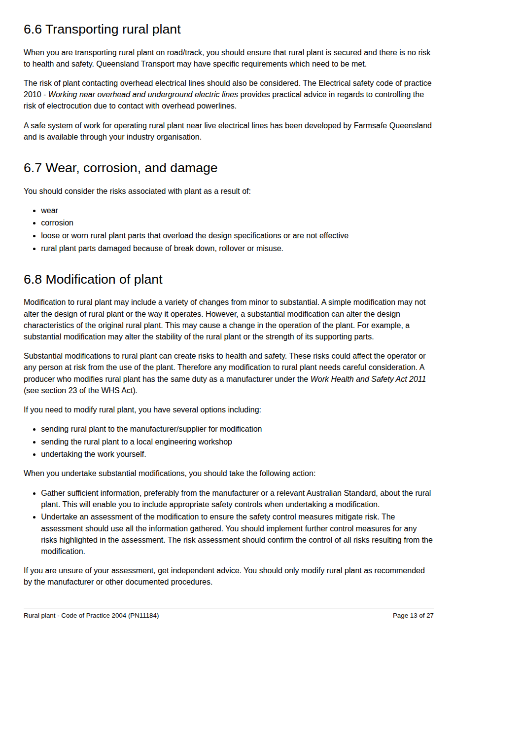6.6 Transporting rural plant
When you are transporting rural plant on road/track, you should ensure that rural plant is secured and there is no risk to health and safety. Queensland Transport may have specific requirements which need to be met.
The risk of plant contacting overhead electrical lines should also be considered. The Electrical safety code of practice 2010 - Working near overhead and underground electric lines provides practical advice in regards to controlling the risk of electrocution due to contact with overhead powerlines.
A safe system of work for operating rural plant near live electrical lines has been developed by Farmsafe Queensland and is available through your industry organisation.
6.7 Wear, corrosion, and damage
You should consider the risks associated with plant as a result of:
wear
corrosion
loose or worn rural plant parts that overload the design specifications or are not effective
rural plant parts damaged because of break down, rollover or misuse.
6.8 Modification of plant
Modification to rural plant may include a variety of changes from minor to substantial. A simple modification may not alter the design of rural plant or the way it operates. However, a substantial modification can alter the design characteristics of the original rural plant. This may cause a change in the operation of the plant. For example, a substantial modification may alter the stability of the rural plant or the strength of its supporting parts.
Substantial modifications to rural plant can create risks to health and safety. These risks could affect the operator or any person at risk from the use of the plant. Therefore any modification to rural plant needs careful consideration. A producer who modifies rural plant has the same duty as a manufacturer under the Work Health and Safety Act 2011 (see section 23 of the WHS Act).
If you need to modify rural plant, you have several options including:
sending rural plant to the manufacturer/supplier for modification
sending the rural plant to a local engineering workshop
undertaking the work yourself.
When you undertake substantial modifications, you should take the following action:
Gather sufficient information, preferably from the manufacturer or a relevant Australian Standard, about the rural plant. This will enable you to include appropriate safety controls when undertaking a modification.
Undertake an assessment of the modification to ensure the safety control measures mitigate risk. The assessment should use all the information gathered. You should implement further control measures for any risks highlighted in the assessment. The risk assessment should confirm the control of all risks resulting from the modification.
If you are unsure of your assessment, get independent advice. You should only modify rural plant as recommended by the manufacturer or other documented procedures.
Rural plant - Code of Practice 2004 (PN11184) Page 13 of 27